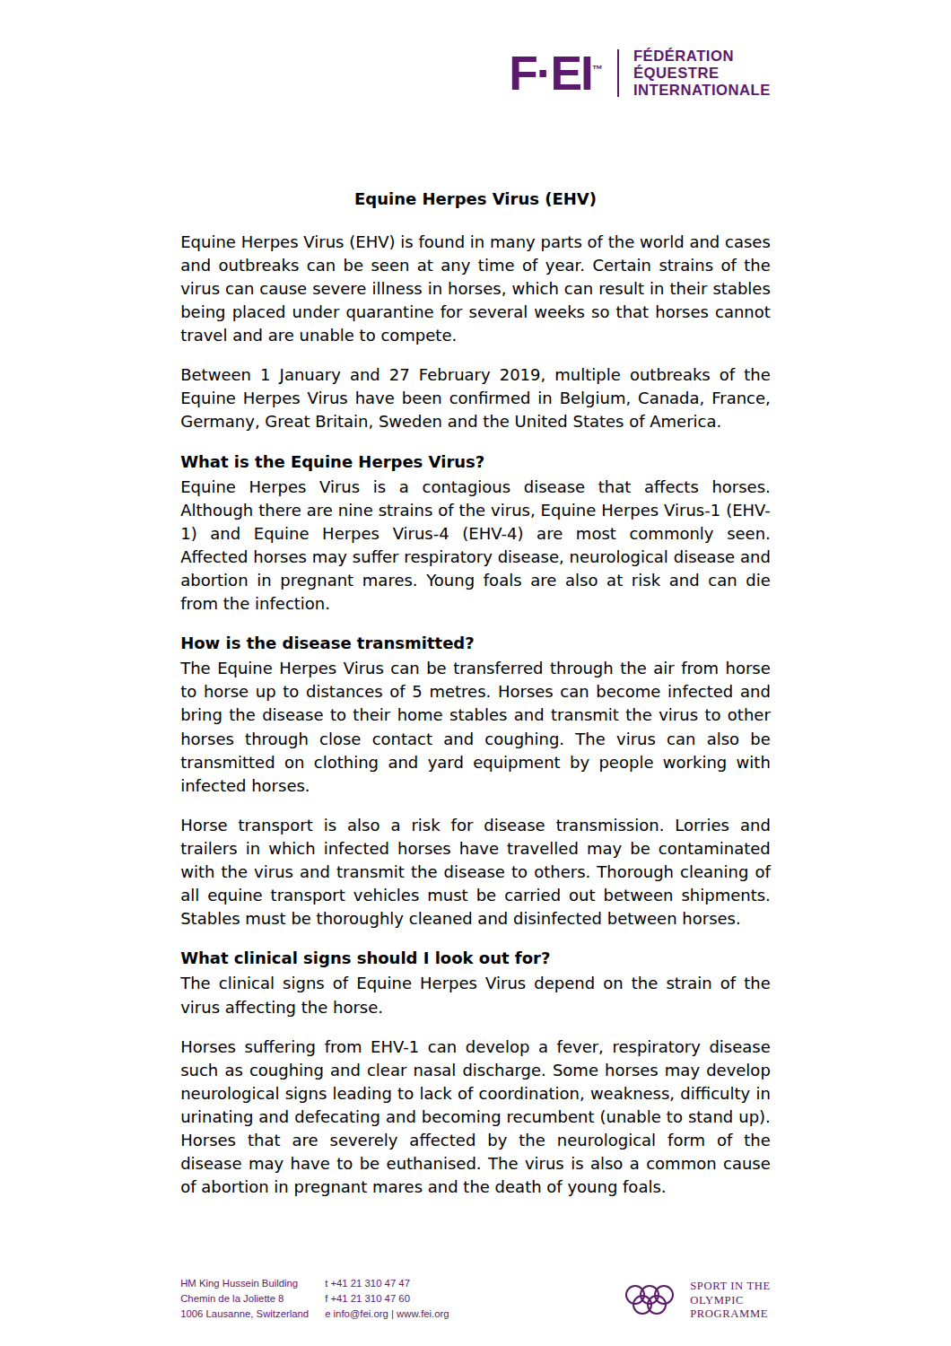F·EI™
Fédération
Équestre
Internationale
Equine Herpes Virus (EHV)
Equine Herpes Virus (EHV) is found in many parts of the world and cases and outbreaks can be seen at any time of year. Certain strains of the virus can cause severe illness in horses, which can result in their stables being placed under quarantine for several weeks so that horses cannot travel and are unable to compete.
Between 1 January and 27 February 2019, multiple outbreaks of the Equine Herpes Virus have been confirmed in Belgium, Canada, France, Germany, Great Britain, Sweden and the United States of America.
What is the Equine Herpes Virus?
Equine Herpes Virus is a contagious disease that affects horses. Although there are nine strains of the virus, Equine Herpes Virus-1 (EHV-1) and Equine Herpes Virus-4 (EHV-4) are most commonly seen. Affected horses may suffer respiratory disease, neurological disease and abortion in pregnant mares. Young foals are also at risk and can die from the infection.
How is the disease transmitted?
The Equine Herpes Virus can be transferred through the air from horse to horse up to distances of 5 metres. Horses can become infected and bring the disease to their home stables and transmit the virus to other horses through close contact and coughing. The virus can also be transmitted on clothing and yard equipment by people working with infected horses.
Horse transport is also a risk for disease transmission. Lorries and trailers in which infected horses have travelled may be contaminated with the virus and transmit the disease to others. Thorough cleaning of all equine transport vehicles must be carried out between shipments. Stables must be thoroughly cleaned and disinfected between horses.
What clinical signs should I look out for?
The clinical signs of Equine Herpes Virus depend on the strain of the virus affecting the horse.
Horses suffering from EHV-1 can develop a fever, respiratory disease such as coughing and clear nasal discharge. Some horses may develop neurological signs leading to lack of coordination, weakness, difficulty in urinating and defecating and becoming recumbent (unable to stand up). Horses that are severely affected by the neurological form of the disease may have to be euthanised. The virus is also a common cause of abortion in pregnant mares and the death of young foals.
HM King Hussein Building
Chemin de la Joliette 8
1006 Lausanne, Switzerland
t +41 21 310 47 47
f +41 21 310 47 60
e info@fei.org | www.fei.org
Sport in the
Olympic
Programme